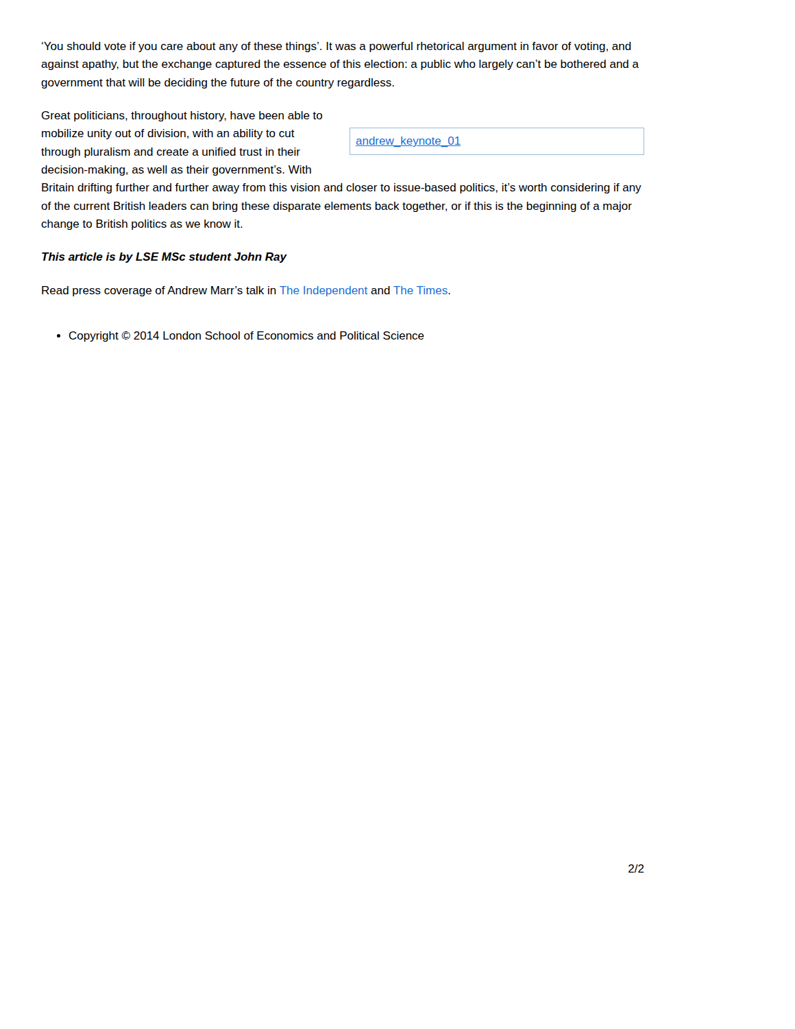‘You should vote if you care about any of these things’. It was a powerful rhetorical argument in favor of voting, and against apathy, but the exchange captured the essence of this election: a public who largely can’t be bothered and a government that will be deciding the future of the country regardless.
andrew_keynote_01
Great politicians, throughout history, have been able to mobilize unity out of division, with an ability to cut through pluralism and create a unified trust in their decision-making, as well as their government’s. With Britain drifting further and further away from this vision and closer to issue-based politics, it’s worth considering if any of the current British leaders can bring these disparate elements back together, or if this is the beginning of a major change to British politics as we know it.
This article is by LSE MSc student John Ray
Read press coverage of Andrew Marr’s talk in The Independent and The Times.
Copyright © 2014 London School of Economics and Political Science
2/2